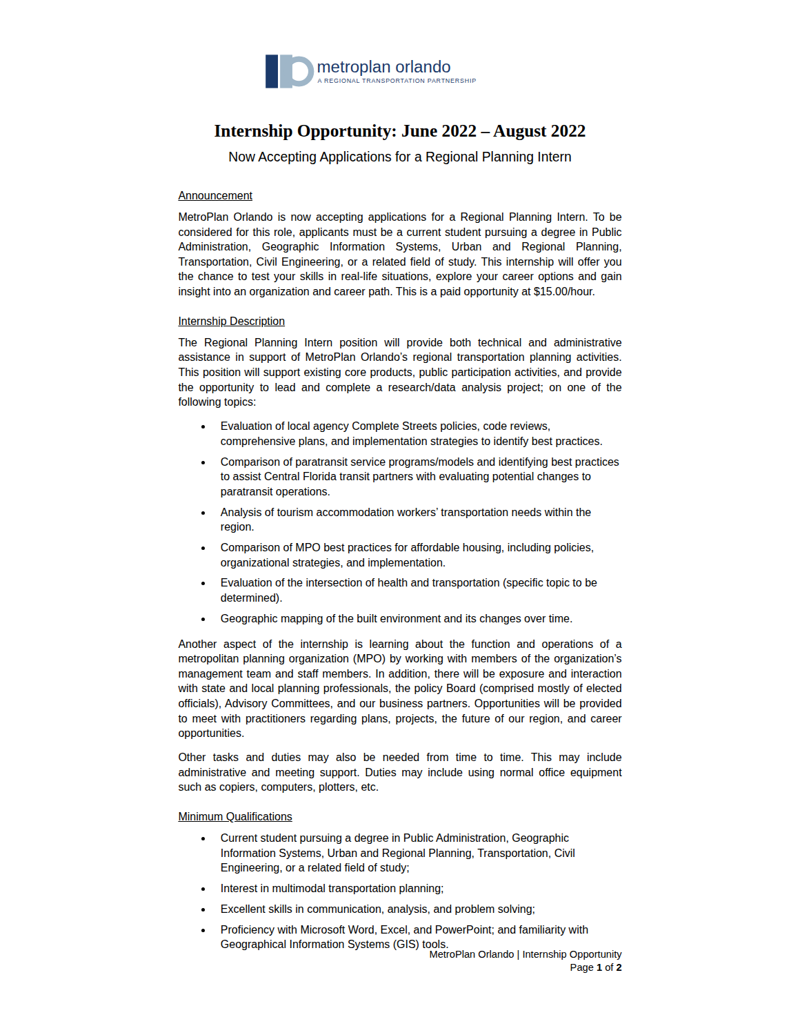Internship Opportunity: June 2022 – August 2022
Now Accepting Applications for a Regional Planning Intern
Announcement
MetroPlan Orlando is now accepting applications for a Regional Planning Intern. To be considered for this role, applicants must be a current student pursuing a degree in Public Administration, Geographic Information Systems, Urban and Regional Planning, Transportation, Civil Engineering, or a related field of study. This internship will offer you the chance to test your skills in real-life situations, explore your career options and gain insight into an organization and career path. This is a paid opportunity at $15.00/hour.
Internship Description
The Regional Planning Intern position will provide both technical and administrative assistance in support of MetroPlan Orlando’s regional transportation planning activities. This position will support existing core products, public participation activities, and provide the opportunity to lead and complete a research/data analysis project; on one of the following topics:
Evaluation of local agency Complete Streets policies, code reviews, comprehensive plans, and implementation strategies to identify best practices.
Comparison of paratransit service programs/models and identifying best practices to assist Central Florida transit partners with evaluating potential changes to paratransit operations.
Analysis of tourism accommodation workers’ transportation needs within the region.
Comparison of MPO best practices for affordable housing, including policies, organizational strategies, and implementation.
Evaluation of the intersection of health and transportation (specific topic to be determined).
Geographic mapping of the built environment and its changes over time.
Another aspect of the internship is learning about the function and operations of a metropolitan planning organization (MPO) by working with members of the organization’s management team and staff members. In addition, there will be exposure and interaction with state and local planning professionals, the policy Board (comprised mostly of elected officials), Advisory Committees, and our business partners. Opportunities will be provided to meet with practitioners regarding plans, projects, the future of our region, and career opportunities.
Other tasks and duties may also be needed from time to time. This may include administrative and meeting support. Duties may include using normal office equipment such as copiers, computers, plotters, etc.
Minimum Qualifications
Current student pursuing a degree in Public Administration, Geographic Information Systems, Urban and Regional Planning, Transportation, Civil Engineering, or a related field of study;
Interest in multimodal transportation planning;
Excellent skills in communication, analysis, and problem solving;
Proficiency with Microsoft Word, Excel, and PowerPoint; and familiarity with Geographical Information Systems (GIS) tools.
MetroPlan Orlando | Internship Opportunity Page 1 of 2